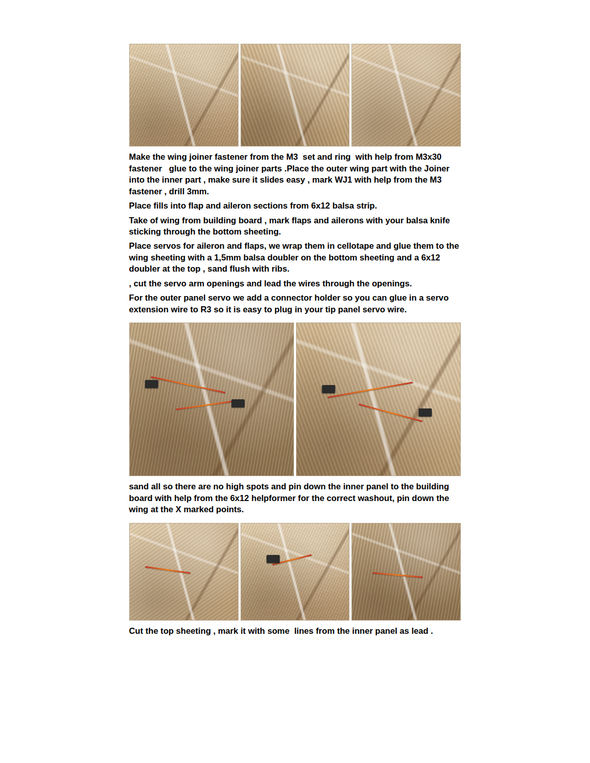Make the wing joiner fastener from the M3 set and ring with help from M3x30 fastener glue to the wing joiner parts .Place the outer wing part with the Joiner into the inner part , make sure it slides easy , mark WJ1 with help from the M3 fastener , drill 3mm.
Place fills into flap and aileron sections from 6x12 balsa strip.
Take of wing from building board , mark flaps and ailerons with your balsa knife sticking through the bottom sheeting.
Place servos for aileron and flaps, we wrap them in cellotape and glue them to the wing sheeting with a 1,5mm balsa doubler on the bottom sheeting and a 6x12 doubler at the top , sand flush with ribs.
, cut the servo arm openings and lead the wires through the openings.
For the outer panel servo we add a connector holder so you can glue in a servo extension wire to R3 so it is easy to plug in your tip panel servo wire.
sand all so there are no high spots and pin down the inner panel to the building board with help from the 6x12 helpformer for the correct washout, pin down the wing at the X marked points.
Cut the top sheeting , mark it with some lines from the inner panel as lead .